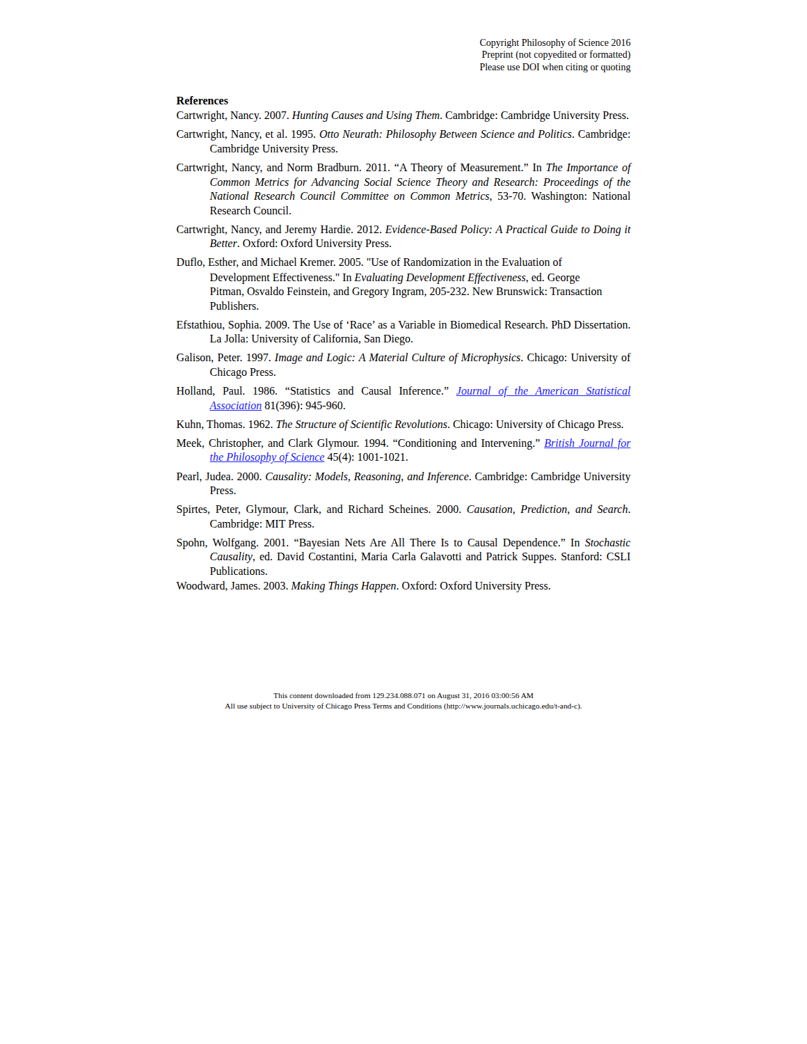Copyright Philosophy of Science 2016
Preprint (not copyedited or formatted)
Please use DOI when citing or quoting
References
Cartwright, Nancy. 2007. Hunting Causes and Using Them. Cambridge: Cambridge University Press.
Cartwright, Nancy, et al. 1995. Otto Neurath: Philosophy Between Science and Politics. Cambridge: Cambridge University Press.
Cartwright, Nancy, and Norm Bradburn. 2011. “A Theory of Measurement.” In The Importance of Common Metrics for Advancing Social Science Theory and Research: Proceedings of the National Research Council Committee on Common Metrics, 53-70. Washington: National Research Council.
Cartwright, Nancy, and Jeremy Hardie. 2012. Evidence-Based Policy: A Practical Guide to Doing it Better. Oxford: Oxford University Press.
Duflo, Esther, and Michael Kremer. 2005. "Use of Randomization in the Evaluation of
Development Effectiveness." In Evaluating Development Effectiveness, ed. George
Pitman, Osvaldo Feinstein, and Gregory Ingram, 205-232. New Brunswick: Transaction Publishers.
Efstathiou, Sophia. 2009. The Use of ‘Race’ as a Variable in Biomedical Research. PhD Dissertation. La Jolla: University of California, San Diego.
Galison, Peter. 1997. Image and Logic: A Material Culture of Microphysics. Chicago: University of Chicago Press.
Holland, Paul. 1986. “Statistics and Causal Inference.” Journal of the American Statistical Association 81(396): 945-960.
Kuhn, Thomas. 1962. The Structure of Scientific Revolutions. Chicago: University of Chicago Press.
Meek, Christopher, and Clark Glymour. 1994. “Conditioning and Intervening.” British Journal for the Philosophy of Science 45(4): 1001-1021.
Pearl, Judea. 2000. Causality: Models, Reasoning, and Inference. Cambridge: Cambridge University Press.
Spirtes, Peter, Glymour, Clark, and Richard Scheines. 2000. Causation, Prediction, and Search. Cambridge: MIT Press.
Spohn, Wolfgang. 2001. “Bayesian Nets Are All There Is to Causal Dependence.” In Stochastic Causality, ed. David Costantini, Maria Carla Galavotti and Patrick Suppes. Stanford: CSLI Publications.
Woodward, James. 2003. Making Things Happen. Oxford: Oxford University Press.
This content downloaded from 129.234.088.071 on August 31, 2016 03:00:56 AM
All use subject to University of Chicago Press Terms and Conditions (http://www.journals.uchicago.edu/t-and-c).